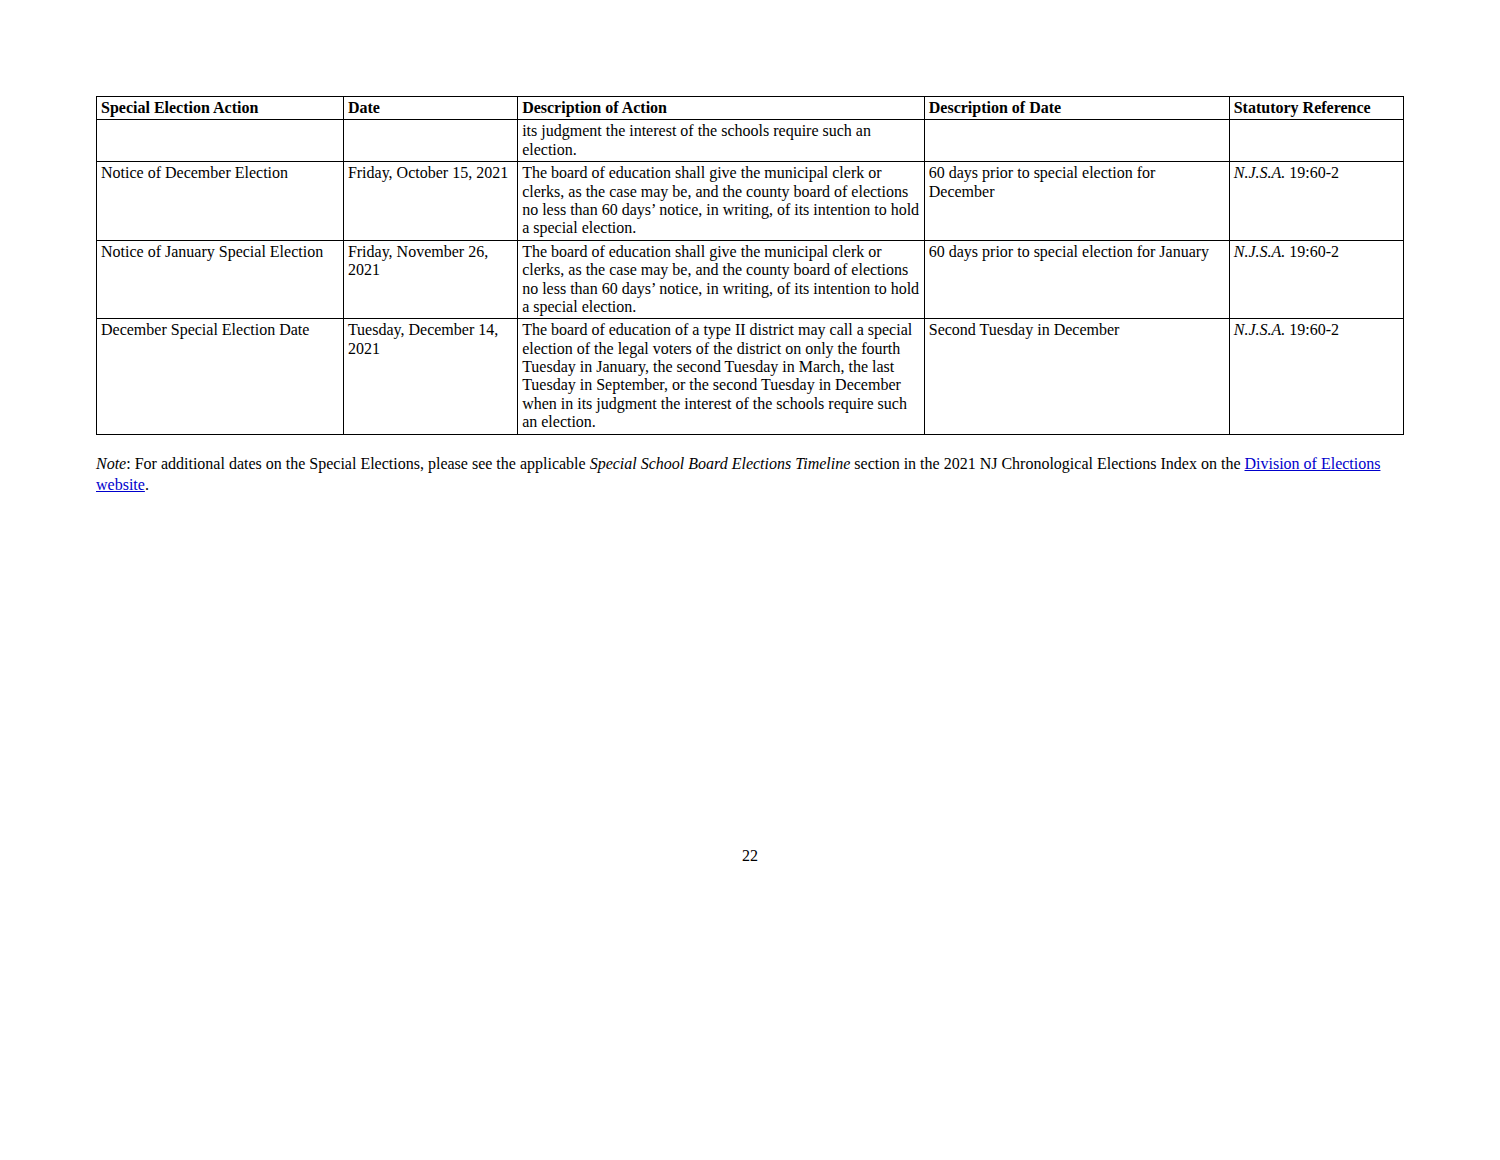| Special Election Action | Date | Description of Action | Description of Date | Statutory Reference |
| --- | --- | --- | --- | --- |
| | | its judgment the interest of the schools require such an election. | | |
| Notice of December Election | Friday, October 15, 2021 | The board of education shall give the municipal clerk or clerks, as the case may be, and the county board of elections no less than 60 days’ notice, in writing, of its intention to hold a special election. | 60 days prior to special election for December | N.J.S.A. 19:60-2 |
| Notice of January Special Election | Friday, November 26, 2021 | The board of education shall give the municipal clerk or clerks, as the case may be, and the county board of elections no less than 60 days’ notice, in writing, of its intention to hold a special election. | 60 days prior to special election for January | N.J.S.A. 19:60-2 |
| December Special Election Date | Tuesday, December 14, 2021 | The board of education of a type II district may call a special election of the legal voters of the district on only the fourth Tuesday in January, the second Tuesday in March, the last Tuesday in September, or the second Tuesday in December when in its judgment the interest of the schools require such an election. | Second Tuesday in December | N.J.S.A. 19:60-2 |
Note: For additional dates on the Special Elections, please see the applicable Special School Board Elections Timeline section in the 2021 NJ Chronological Elections Index on the Division of Elections website.
22